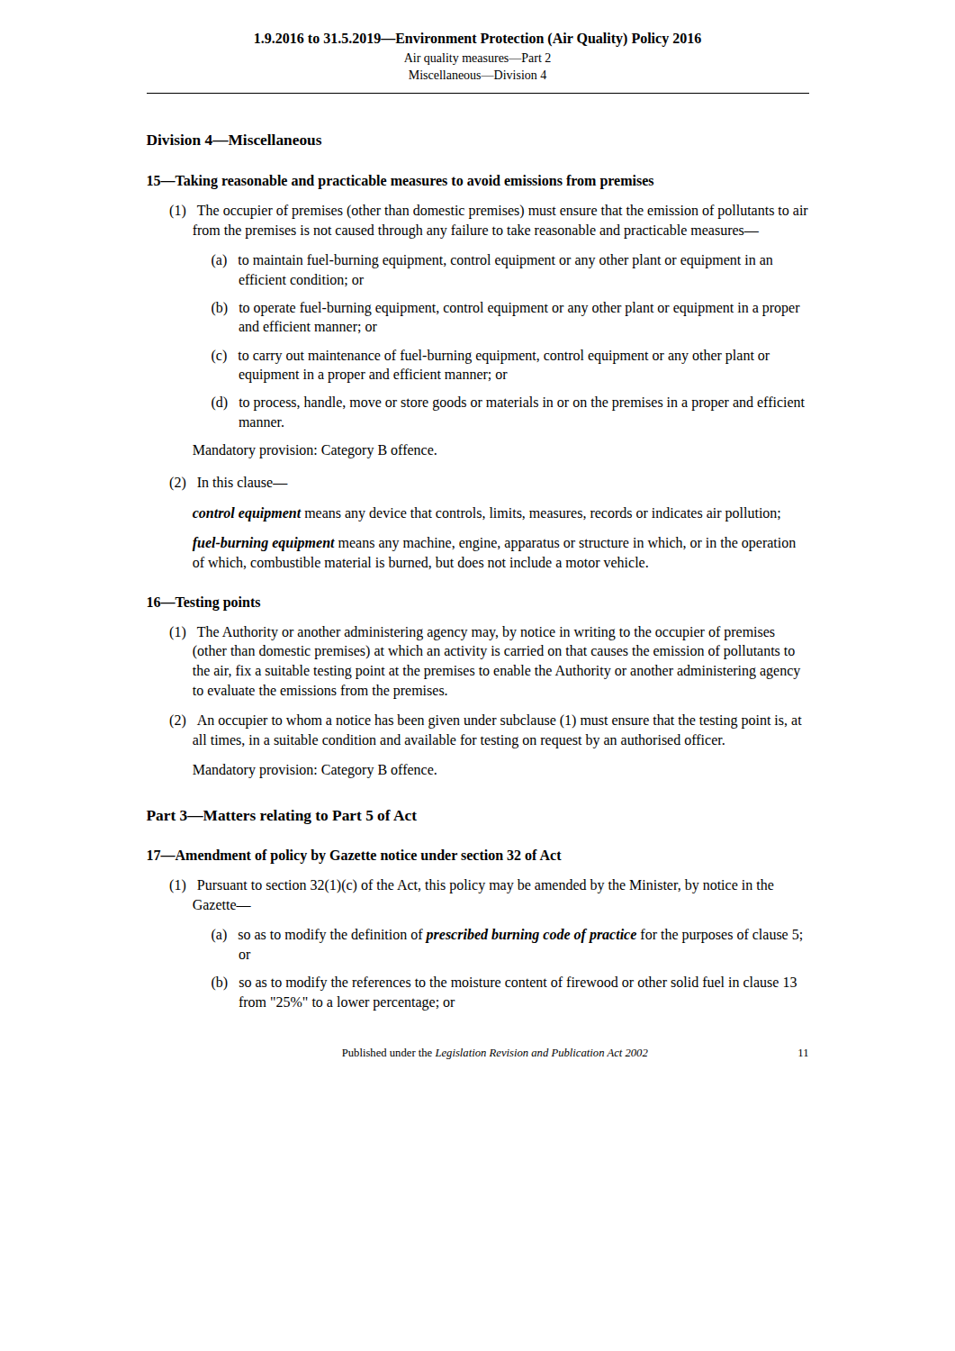1.9.2016 to 31.5.2019—Environment Protection (Air Quality) Policy 2016
Air quality measures—Part 2
Miscellaneous—Division 4
Division 4—Miscellaneous
15—Taking reasonable and practicable measures to avoid emissions from premises
(1) The occupier of premises (other than domestic premises) must ensure that the emission of pollutants to air from the premises is not caused through any failure to take reasonable and practicable measures—
(a) to maintain fuel-burning equipment, control equipment or any other plant or equipment in an efficient condition; or
(b) to operate fuel-burning equipment, control equipment or any other plant or equipment in a proper and efficient manner; or
(c) to carry out maintenance of fuel-burning equipment, control equipment or any other plant or equipment in a proper and efficient manner; or
(d) to process, handle, move or store goods or materials in or on the premises in a proper and efficient manner.
Mandatory provision: Category B offence.
(2) In this clause—
control equipment means any device that controls, limits, measures, records or indicates air pollution;
fuel-burning equipment means any machine, engine, apparatus or structure in which, or in the operation of which, combustible material is burned, but does not include a motor vehicle.
16—Testing points
(1) The Authority or another administering agency may, by notice in writing to the occupier of premises (other than domestic premises) at which an activity is carried on that causes the emission of pollutants to the air, fix a suitable testing point at the premises to enable the Authority or another administering agency to evaluate the emissions from the premises.
(2) An occupier to whom a notice has been given under subclause (1) must ensure that the testing point is, at all times, in a suitable condition and available for testing on request by an authorised officer.
Mandatory provision: Category B offence.
Part 3—Matters relating to Part 5 of Act
17—Amendment of policy by Gazette notice under section 32 of Act
(1) Pursuant to section 32(1)(c) of the Act, this policy may be amended by the Minister, by notice in the Gazette—
(a) so as to modify the definition of prescribed burning code of practice for the purposes of clause 5; or
(b) so as to modify the references to the moisture content of firewood or other solid fuel in clause 13 from "25%" to a lower percentage; or
Published under the Legislation Revision and Publication Act 2002
11